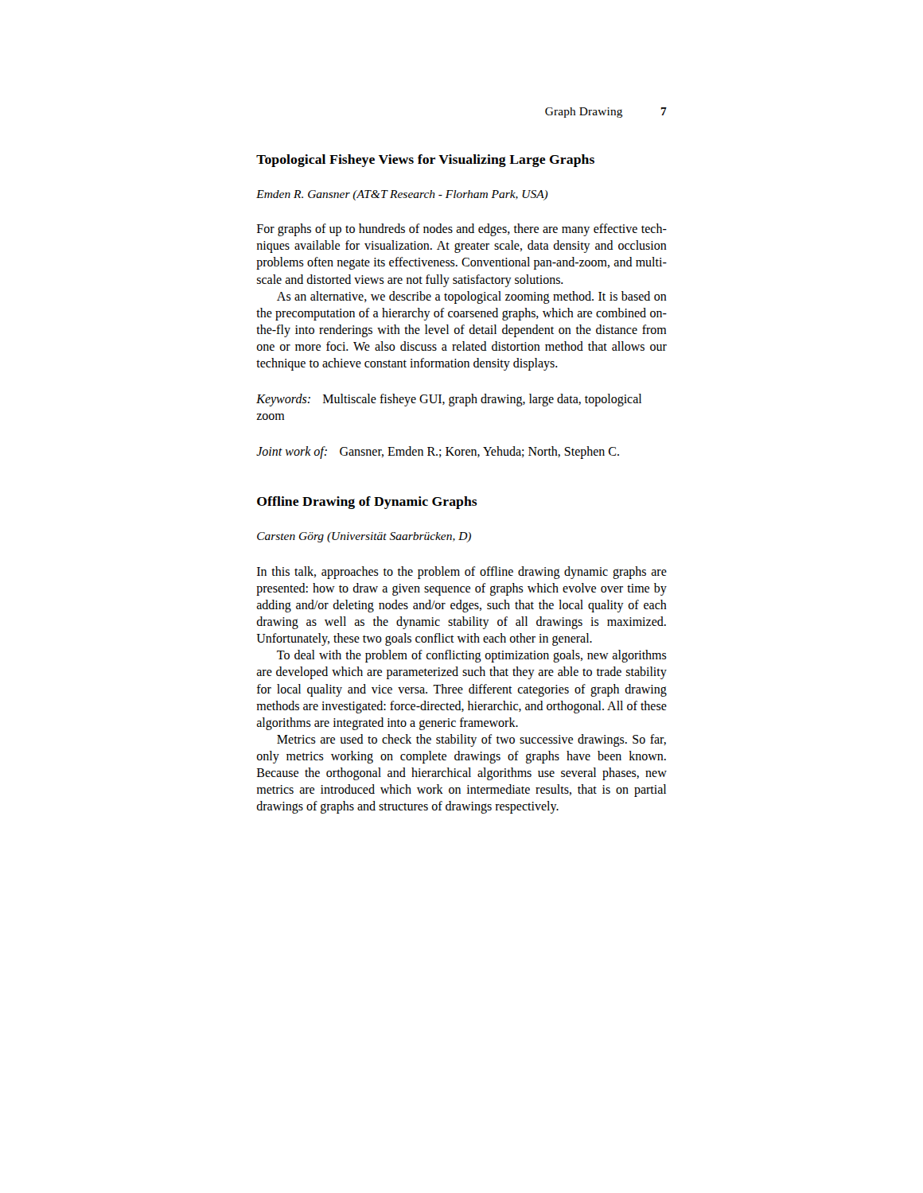Graph Drawing 7
Topological Fisheye Views for Visualizing Large Graphs
Emden R. Gansner (AT&T Research - Florham Park, USA)
For graphs of up to hundreds of nodes and edges, there are many effective techniques available for visualization. At greater scale, data density and occlusion problems often negate its effectiveness. Conventional pan-and-zoom, and multi-scale and distorted views are not fully satisfactory solutions.
As an alternative, we describe a topological zooming method. It is based on the precomputation of a hierarchy of coarsened graphs, which are combined on-the-fly into renderings with the level of detail dependent on the distance from one or more foci. We also discuss a related distortion method that allows our technique to achieve constant information density displays.
Keywords: Multiscale fisheye GUI, graph drawing, large data, topological zoom
Joint work of: Gansner, Emden R.; Koren, Yehuda; North, Stephen C.
Offline Drawing of Dynamic Graphs
Carsten Görg (Universität Saarbrücken, D)
In this talk, approaches to the problem of offline drawing dynamic graphs are presented: how to draw a given sequence of graphs which evolve over time by adding and/or deleting nodes and/or edges, such that the local quality of each drawing as well as the dynamic stability of all drawings is maximized. Unfortunately, these two goals conflict with each other in general.
To deal with the problem of conflicting optimization goals, new algorithms are developed which are parameterized such that they are able to trade stability for local quality and vice versa. Three different categories of graph drawing methods are investigated: force-directed, hierarchic, and orthogonal. All of these algorithms are integrated into a generic framework.
Metrics are used to check the stability of two successive drawings. So far, only metrics working on complete drawings of graphs have been known. Because the orthogonal and hierarchical algorithms use several phases, new metrics are introduced which work on intermediate results, that is on partial drawings of graphs and structures of drawings respectively.